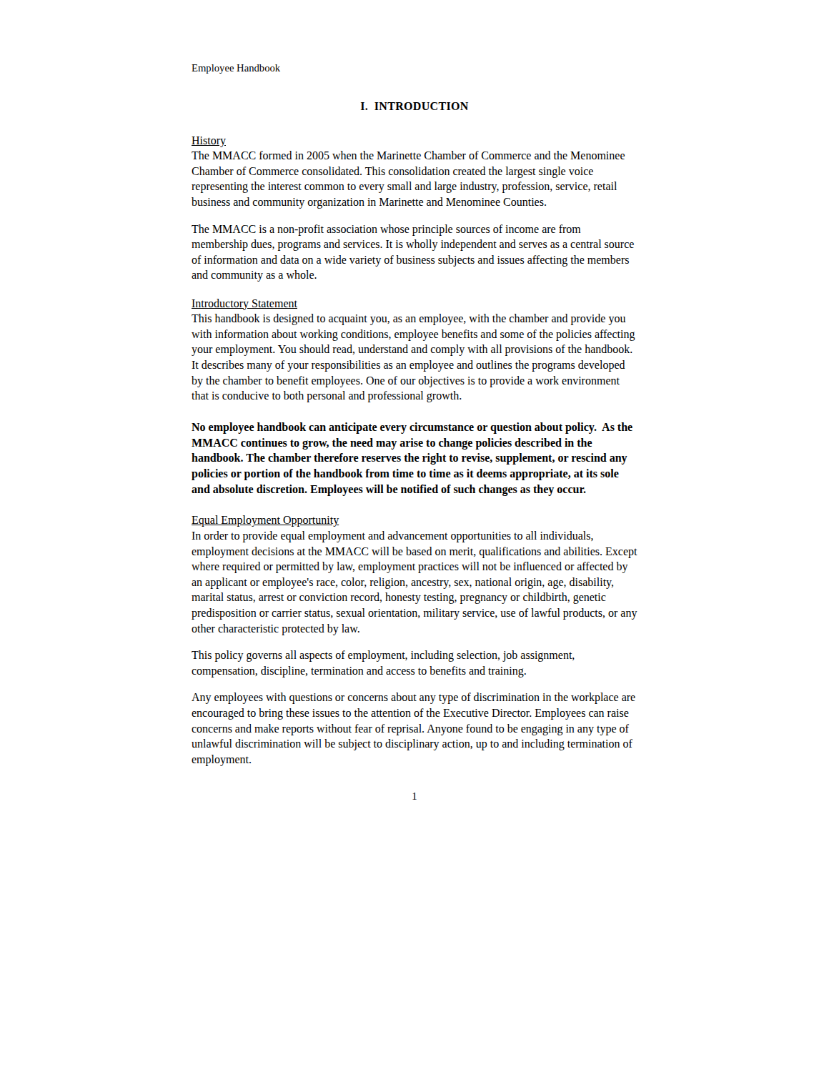Employee Handbook
I. INTRODUCTION
History
The MMACC formed in 2005 when the Marinette Chamber of Commerce and the Menominee Chamber of Commerce consolidated. This consolidation created the largest single voice representing the interest common to every small and large industry, profession, service, retail business and community organization in Marinette and Menominee Counties.
The MMACC is a non-profit association whose principle sources of income are from membership dues, programs and services. It is wholly independent and serves as a central source of information and data on a wide variety of business subjects and issues affecting the members and community as a whole.
Introductory Statement
This handbook is designed to acquaint you, as an employee, with the chamber and provide you with information about working conditions, employee benefits and some of the policies affecting your employment. You should read, understand and comply with all provisions of the handbook. It describes many of your responsibilities as an employee and outlines the programs developed by the chamber to benefit employees. One of our objectives is to provide a work environment that is conducive to both personal and professional growth.
No employee handbook can anticipate every circumstance or question about policy. As the MMACC continues to grow, the need may arise to change policies described in the handbook. The chamber therefore reserves the right to revise, supplement, or rescind any policies or portion of the handbook from time to time as it deems appropriate, at its sole and absolute discretion. Employees will be notified of such changes as they occur.
Equal Employment Opportunity
In order to provide equal employment and advancement opportunities to all individuals, employment decisions at the MMACC will be based on merit, qualifications and abilities. Except where required or permitted by law, employment practices will not be influenced or affected by an applicant or employee's race, color, religion, ancestry, sex, national origin, age, disability, marital status, arrest or conviction record, honesty testing, pregnancy or childbirth, genetic predisposition or carrier status, sexual orientation, military service, use of lawful products, or any other characteristic protected by law.
This policy governs all aspects of employment, including selection, job assignment, compensation, discipline, termination and access to benefits and training.
Any employees with questions or concerns about any type of discrimination in the workplace are encouraged to bring these issues to the attention of the Executive Director. Employees can raise concerns and make reports without fear of reprisal. Anyone found to be engaging in any type of unlawful discrimination will be subject to disciplinary action, up to and including termination of employment.
1